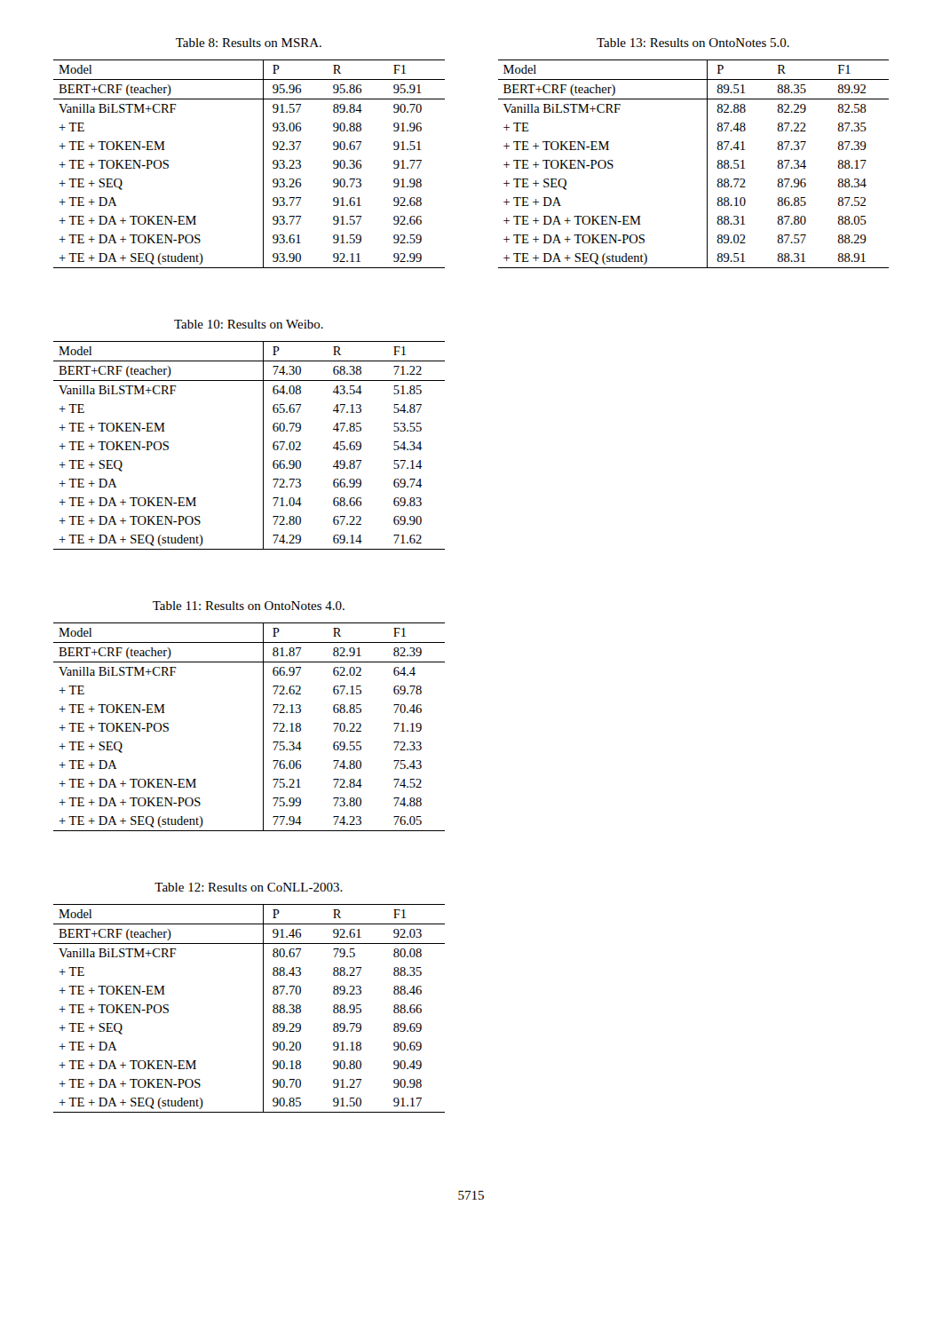Table 8: Results on MSRA.
| Model | P | R | F1 |
| --- | --- | --- | --- |
| BERT+CRF (teacher) | 95.96 | 95.86 | 95.91 |
| Vanilla BiLSTM+CRF | 91.57 | 89.84 | 90.70 |
| + TE | 93.06 | 90.88 | 91.96 |
| + TE + TOKEN-EM | 92.37 | 90.67 | 91.51 |
| + TE + TOKEN-POS | 93.23 | 90.36 | 91.77 |
| + TE + SEQ | 93.26 | 90.73 | 91.98 |
| + TE + DA | 93.77 | 91.61 | 92.68 |
| + TE + DA + TOKEN-EM | 93.77 | 91.57 | 92.66 |
| + TE + DA + TOKEN-POS | 93.61 | 91.59 | 92.59 |
| + TE + DA + SEQ (student) | 93.90 | 92.11 | 92.99 |
Table 10: Results on Weibo.
| Model | P | R | F1 |
| --- | --- | --- | --- |
| BERT+CRF (teacher) | 74.30 | 68.38 | 71.22 |
| Vanilla BiLSTM+CRF | 64.08 | 43.54 | 51.85 |
| + TE | 65.67 | 47.13 | 54.87 |
| + TE + TOKEN-EM | 60.79 | 47.85 | 53.55 |
| + TE + TOKEN-POS | 67.02 | 45.69 | 54.34 |
| + TE + SEQ | 66.90 | 49.87 | 57.14 |
| + TE + DA | 72.73 | 66.99 | 69.74 |
| + TE + DA + TOKEN-EM | 71.04 | 68.66 | 69.83 |
| + TE + DA + TOKEN-POS | 72.80 | 67.22 | 69.90 |
| + TE + DA + SEQ (student) | 74.29 | 69.14 | 71.62 |
Table 11: Results on OntoNotes 4.0.
| Model | P | R | F1 |
| --- | --- | --- | --- |
| BERT+CRF (teacher) | 81.87 | 82.91 | 82.39 |
| Vanilla BiLSTM+CRF | 66.97 | 62.02 | 64.4 |
| + TE | 72.62 | 67.15 | 69.78 |
| + TE + TOKEN-EM | 72.13 | 68.85 | 70.46 |
| + TE + TOKEN-POS | 72.18 | 70.22 | 71.19 |
| + TE + SEQ | 75.34 | 69.55 | 72.33 |
| + TE + DA | 76.06 | 74.80 | 75.43 |
| + TE + DA + TOKEN-EM | 75.21 | 72.84 | 74.52 |
| + TE + DA + TOKEN-POS | 75.99 | 73.80 | 74.88 |
| + TE + DA + SEQ (student) | 77.94 | 74.23 | 76.05 |
Table 12: Results on CoNLL-2003.
| Model | P | R | F1 |
| --- | --- | --- | --- |
| BERT+CRF (teacher) | 91.46 | 92.61 | 92.03 |
| Vanilla BiLSTM+CRF | 80.67 | 79.5 | 80.08 |
| + TE | 88.43 | 88.27 | 88.35 |
| + TE + TOKEN-EM | 87.70 | 89.23 | 88.46 |
| + TE + TOKEN-POS | 88.38 | 88.95 | 88.66 |
| + TE + SEQ | 89.29 | 89.79 | 89.69 |
| + TE + DA | 90.20 | 91.18 | 90.69 |
| + TE + DA + TOKEN-EM | 90.18 | 90.80 | 90.49 |
| + TE + DA + TOKEN-POS | 90.70 | 91.27 | 90.98 |
| + TE + DA + SEQ (student) | 90.85 | 91.50 | 91.17 |
Table 13: Results on OntoNotes 5.0.
| Model | P | R | F1 |
| --- | --- | --- | --- |
| BERT+CRF (teacher) | 89.51 | 88.35 | 89.92 |
| Vanilla BiLSTM+CRF | 82.88 | 82.29 | 82.58 |
| + TE | 87.48 | 87.22 | 87.35 |
| + TE + TOKEN-EM | 87.41 | 87.37 | 87.39 |
| + TE + TOKEN-POS | 88.51 | 87.34 | 88.17 |
| + TE + SEQ | 88.72 | 87.96 | 88.34 |
| + TE + DA | 88.10 | 86.85 | 87.52 |
| + TE + DA + TOKEN-EM | 88.31 | 87.80 | 88.05 |
| + TE + DA + TOKEN-POS | 89.02 | 87.57 | 88.29 |
| + TE + DA + SEQ (student) | 89.51 | 88.31 | 88.91 |
5715